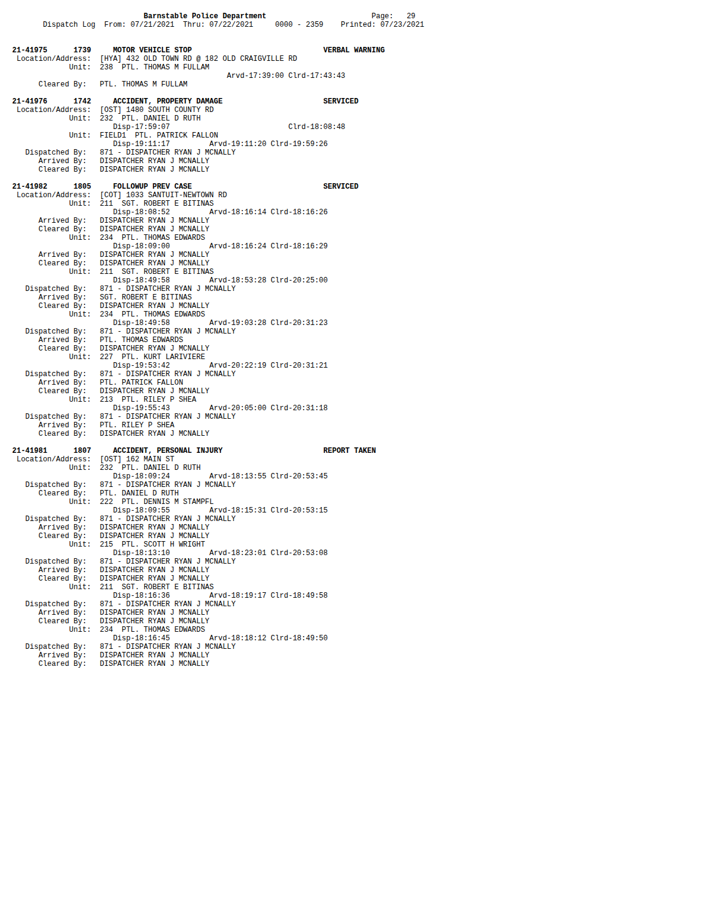Barnstable Police Department                        Page:   29
       Dispatch Log  From: 07/21/2021  Thru: 07/22/2021     0000 - 2359    Printed: 07/23/2021


21-41975      1739     MOTOR VEHICLE STOP                              VERBAL WARNING
 Location/Address:  [HYA] 432 OLD TOWN RD @ 182 OLD CRAIGVILLE RD
             Unit:  238  PTL. THOMAS M FULLAM
                                                 Arvd-17:39:00 Clrd-17:43:43
      Cleared By:   PTL. THOMAS M FULLAM

21-41976      1742     ACCIDENT, PROPERTY DAMAGE                       SERVICED
 Location/Address:  [OST] 1480 SOUTH COUNTY RD
             Unit:  232  PTL. DANIEL D RUTH
                       Disp-17:59:07                           Clrd-18:08:48
             Unit:  FIELD1  PTL. PATRICK FALLON
                       Disp-19:11:17         Arvd-19:11:20 Clrd-19:59:26
   Dispatched By:   871 - DISPATCHER RYAN J MCNALLY
      Arrived By:   DISPATCHER RYAN J MCNALLY
      Cleared By:   DISPATCHER RYAN J MCNALLY

21-41982      1805     FOLLOWUP PREV CASE                              SERVICED
 Location/Address:  [COT] 1033 SANTUIT-NEWTOWN RD
             Unit:  211  SGT. ROBERT E BITINAS
                       Disp-18:08:52         Arvd-18:16:14 Clrd-18:16:26
      Arrived By:   DISPATCHER RYAN J MCNALLY
      Cleared By:   DISPATCHER RYAN J MCNALLY
             Unit:  234  PTL. THOMAS EDWARDS
                       Disp-18:09:00         Arvd-18:16:24 Clrd-18:16:29
      Arrived By:   DISPATCHER RYAN J MCNALLY
      Cleared By:   DISPATCHER RYAN J MCNALLY
             Unit:  211  SGT. ROBERT E BITINAS
                       Disp-18:49:58         Arvd-18:53:28 Clrd-20:25:00
   Dispatched By:   871 - DISPATCHER RYAN J MCNALLY
      Arrived By:   SGT. ROBERT E BITINAS
      Cleared By:   DISPATCHER RYAN J MCNALLY
             Unit:  234  PTL. THOMAS EDWARDS
                       Disp-18:49:58         Arvd-19:03:28 Clrd-20:31:23
   Dispatched By:   871 - DISPATCHER RYAN J MCNALLY
      Arrived By:   PTL. THOMAS EDWARDS
      Cleared By:   DISPATCHER RYAN J MCNALLY
             Unit:  227  PTL. KURT LARIVIERE
                       Disp-19:53:42         Arvd-20:22:19 Clrd-20:31:21
   Dispatched By:   871 - DISPATCHER RYAN J MCNALLY
      Arrived By:   PTL. PATRICK FALLON
      Cleared By:   DISPATCHER RYAN J MCNALLY
             Unit:  213  PTL. RILEY P SHEA
                       Disp-19:55:43         Arvd-20:05:00 Clrd-20:31:18
   Dispatched By:   871 - DISPATCHER RYAN J MCNALLY
      Arrived By:   PTL. RILEY P SHEA
      Cleared By:   DISPATCHER RYAN J MCNALLY

21-41981      1807     ACCIDENT, PERSONAL INJURY                       REPORT TAKEN
 Location/Address:  [OST] 162 MAIN ST
             Unit:  232  PTL. DANIEL D RUTH
                       Disp-18:09:24         Arvd-18:13:55 Clrd-20:53:45
   Dispatched By:   871 - DISPATCHER RYAN J MCNALLY
      Cleared By:   PTL. DANIEL D RUTH
             Unit:  222  PTL. DENNIS M STAMPFL
                       Disp-18:09:55         Arvd-18:15:31 Clrd-20:53:15
   Dispatched By:   871 - DISPATCHER RYAN J MCNALLY
      Arrived By:   DISPATCHER RYAN J MCNALLY
      Cleared By:   DISPATCHER RYAN J MCNALLY
             Unit:  215  PTL. SCOTT H WRIGHT
                       Disp-18:13:10         Arvd-18:23:01 Clrd-20:53:08
   Dispatched By:   871 - DISPATCHER RYAN J MCNALLY
      Arrived By:   DISPATCHER RYAN J MCNALLY
      Cleared By:   DISPATCHER RYAN J MCNALLY
             Unit:  211  SGT. ROBERT E BITINAS
                       Disp-18:16:36         Arvd-18:19:17 Clrd-18:49:58
   Dispatched By:   871 - DISPATCHER RYAN J MCNALLY
      Arrived By:   DISPATCHER RYAN J MCNALLY
      Cleared By:   DISPATCHER RYAN J MCNALLY
             Unit:  234  PTL. THOMAS EDWARDS
                       Disp-18:16:45         Arvd-18:18:12 Clrd-18:49:50
   Dispatched By:   871 - DISPATCHER RYAN J MCNALLY
      Arrived By:   DISPATCHER RYAN J MCNALLY
      Cleared By:   DISPATCHER RYAN J MCNALLY